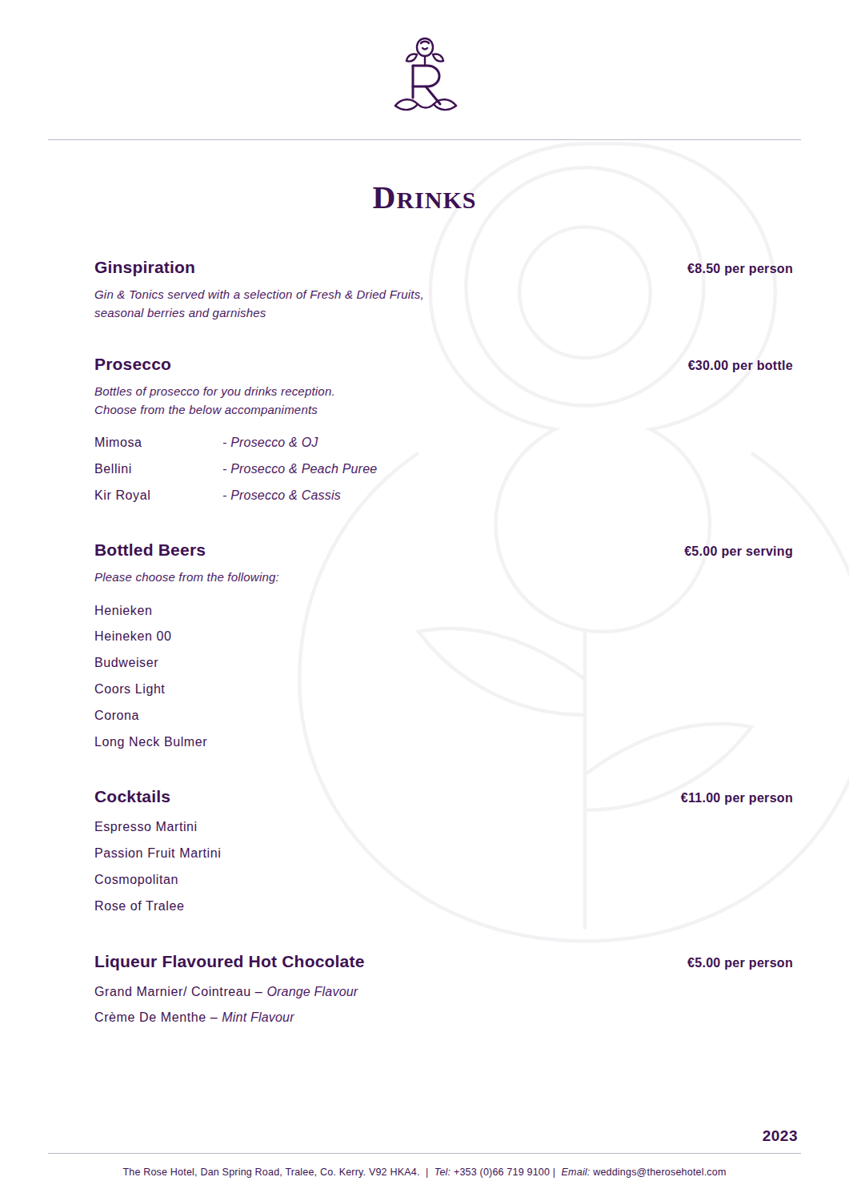DRINKS
Ginspiration
€8.50 per person
Gin & Tonics served with a selection of Fresh & Dried Fruits,
seasonal berries and garnishes
Prosecco
€30.00 per bottle
Bottles of prosecco for you drinks reception.
Choose from the below accompaniments
Mimosa- Prosecco & OJ
Bellini- Prosecco & Peach Puree
Kir Royal- Prosecco & Cassis
Bottled Beers
€5.00 per serving
Please choose from the following:
Henieken
Heineken 00
Budweiser
Coors Light
Corona
Long Neck Bulmer
Cocktails
€11.00 per person
Espresso Martini
Passion Fruit Martini
Cosmopolitan
Rose of Tralee
Liqueur Flavoured Hot Chocolate
€5.00 per person
Grand Marnier/ Cointreau – Orange Flavour
Crème De Menthe – Mint Flavour
2023
The Rose Hotel, Dan Spring Road, Tralee, Co. Kerry. V92 HKA4. | Tel: +353 (0)66 719 9100 | Email: weddings@therosehotel.com